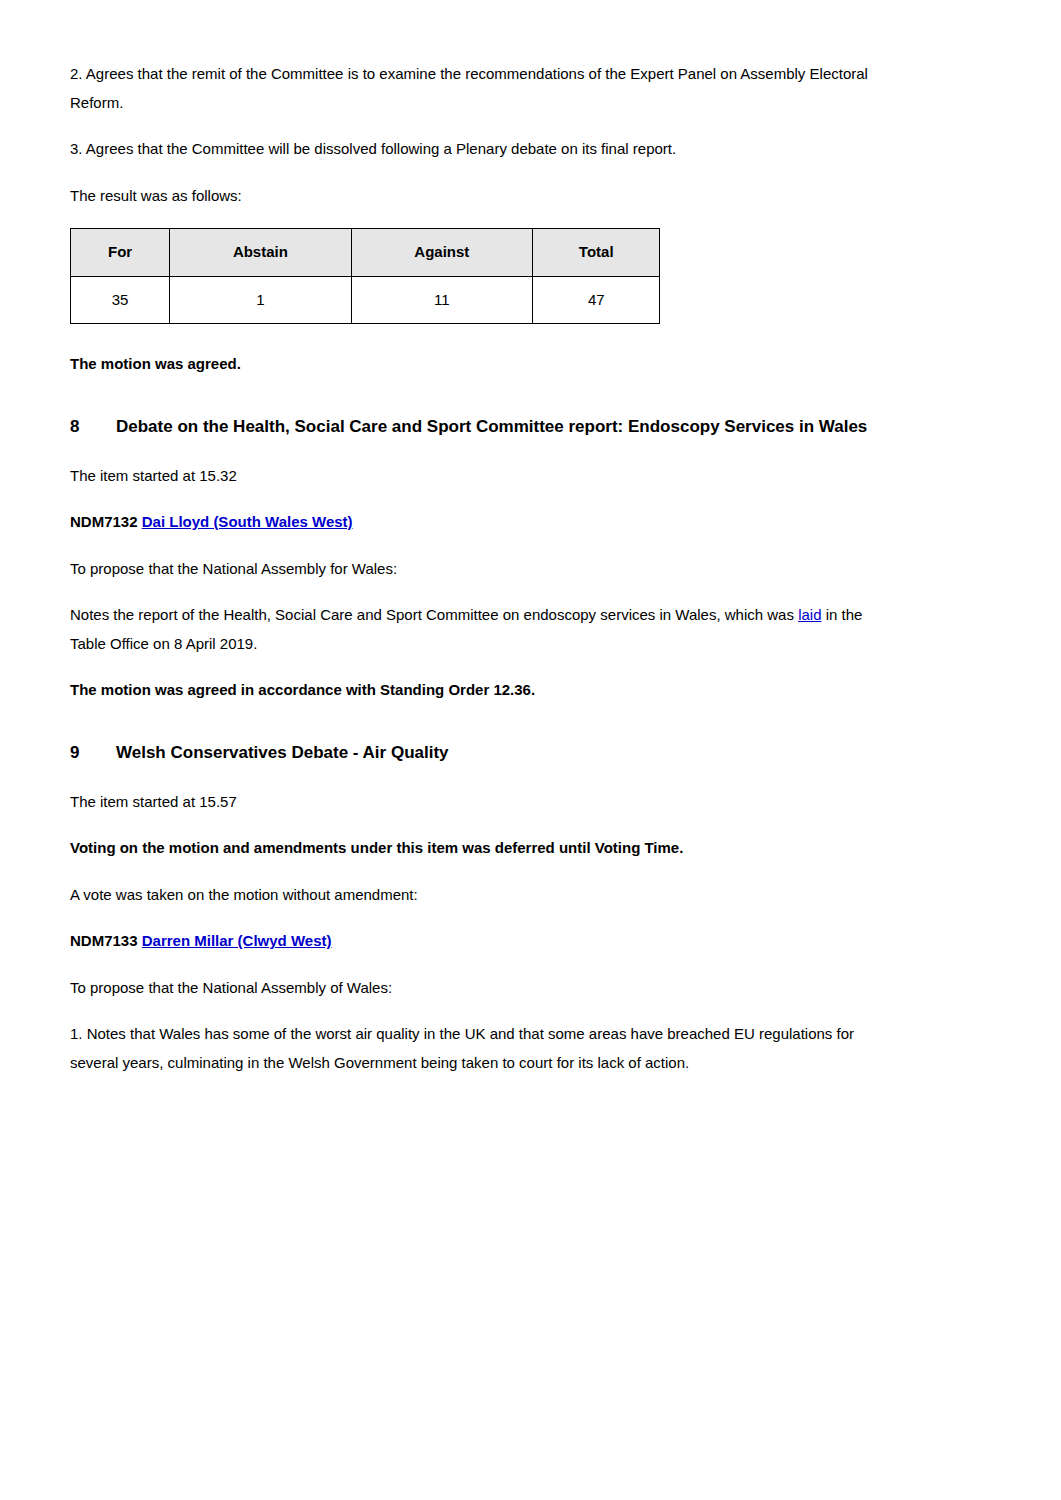2. Agrees that the remit of the Committee is to examine the recommendations of the Expert Panel on Assembly Electoral Reform.
3. Agrees that the Committee will be dissolved following a Plenary debate on its final report.
The result was as follows:
| For | Abstain | Against | Total |
| --- | --- | --- | --- |
| 35 | 1 | 11 | 47 |
The motion was agreed.
8 Debate on the Health, Social Care and Sport Committee report: Endoscopy Services in Wales
The item started at 15.32
NDM7132 Dai Lloyd (South Wales West)
To propose that the National Assembly for Wales:
Notes the report of the Health, Social Care and Sport Committee on endoscopy services in Wales, which was laid in the Table Office on 8 April 2019.
The motion was agreed in accordance with Standing Order 12.36.
9 Welsh Conservatives Debate - Air Quality
The item started at 15.57
Voting on the motion and amendments under this item was deferred until Voting Time.
A vote was taken on the motion without amendment:
NDM7133 Darren Millar (Clwyd West)
To propose that the National Assembly of Wales:
1. Notes that Wales has some of the worst air quality in the UK and that some areas have breached EU regulations for several years, culminating in the Welsh Government being taken to court for its lack of action.